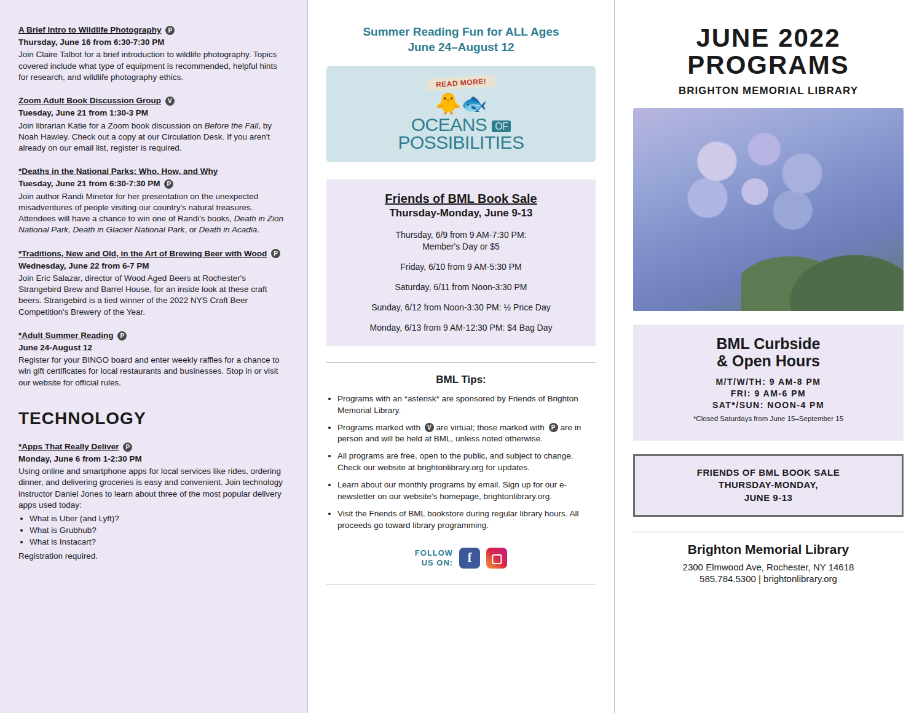A Brief Intro to Wildlife Photography
P Thursday, June 16 from 6:30-7:30 PM
Join Claire Talbot for a brief introduction to wildlife photography. Topics covered include what type of equipment is recommended, helpful hints for research, and wildlife photography ethics.
Zoom Adult Book Discussion Group
V Tuesday, June 21 from 1:30-3 PM
Join librarian Katie for a Zoom book discussion on Before the Fall, by Noah Hawley. Check out a copy at our Circulation Desk. If you aren't already on our email list, register is required.
*Deaths in the National Parks: Who, How, and Why
Tuesday, June 21 from 6:30-7:30 PM P
Join author Randi Minetor for her presentation on the unexpected misadventures of people visiting our country's natural treasures. Attendees will have a chance to win one of Randi's books, Death in Zion National Park, Death in Glacier National Park, or Death in Acadia.
*Traditions, New and Old, in the Art of Brewing Beer with Wood
P Wednesday, June 22 from 6-7 PM
Join Eric Salazar, director of Wood Aged Beers at Rochester's Strangebird Brew and Barrel House, for an inside look at these craft beers. Strangebird is a tied winner of the 2022 NYS Craft Beer Competition's Brewery of the Year.
*Adult Summer Reading
P June 24-August 12
Register for your BINGO board and enter weekly raffles for a chance to win gift certificates for local restaurants and businesses. Stop in or visit our website for official rules.
TECHNOLOGY
*Apps That Really Deliver
P Monday, June 6 from 1-2:30 PM
Using online and smartphone apps for local services like rides, ordering dinner, and delivering groceries is easy and convenient. Join technology instructor Daniel Jones to learn about three of the most popular delivery apps used today:
What is Uber (and Lyft)?
What is Grubhub?
What is Instacart?
Registration required.
Summer Reading Fun for ALL Ages
June 24–August 12
READ MORE!
🐥🐟
OCEANS OF
POSSIBILITIES
Friends of BML Book Sale
Thursday-Monday, June 9-13
Thursday, 6/9 from 9 AM-7:30 PM:
Member's Day or $5
Friday, 6/10 from 9 AM-5:30 PM
Saturday, 6/11 from Noon-3:30 PM
Sunday, 6/12 from Noon-3:30 PM: ½ Price Day
Monday, 6/13 from 9 AM-12:30 PM: $4 Bag Day
BML Tips:
Programs with an *asterisk* are sponsored by Friends of Brighton Memorial Library.
Programs marked with V are virtual; those marked with P are in person and will be held at BML, unless noted otherwise.
All programs are free, open to the public, and subject to change. Check our website at brightonlibrary.org for updates.
Learn about our monthly programs by email. Sign up for our e-newsletter on our website's homepage, brightonlibrary.org.
Visit the Friends of BML bookstore during regular library hours. All proceeds go toward library programming.
FOLLOW
US ON:
f ▢
JUNE 2022
PROGRAMS
BRIGHTON MEMORIAL LIBRARY
BML Curbside
& Open Hours
M/T/W/TH: 9 AM-8 PM
FRI: 9 AM-6 PM
SAT*/SUN: NOON-4 PM
*Closed Saturdays from June 15–September 15
FRIENDS OF BML BOOK SALE
THURSDAY-MONDAY,
JUNE 9-13
Brighton Memorial Library
2300 Elmwood Ave, Rochester, NY 14618
585.784.5300 | brightonlibrary.org